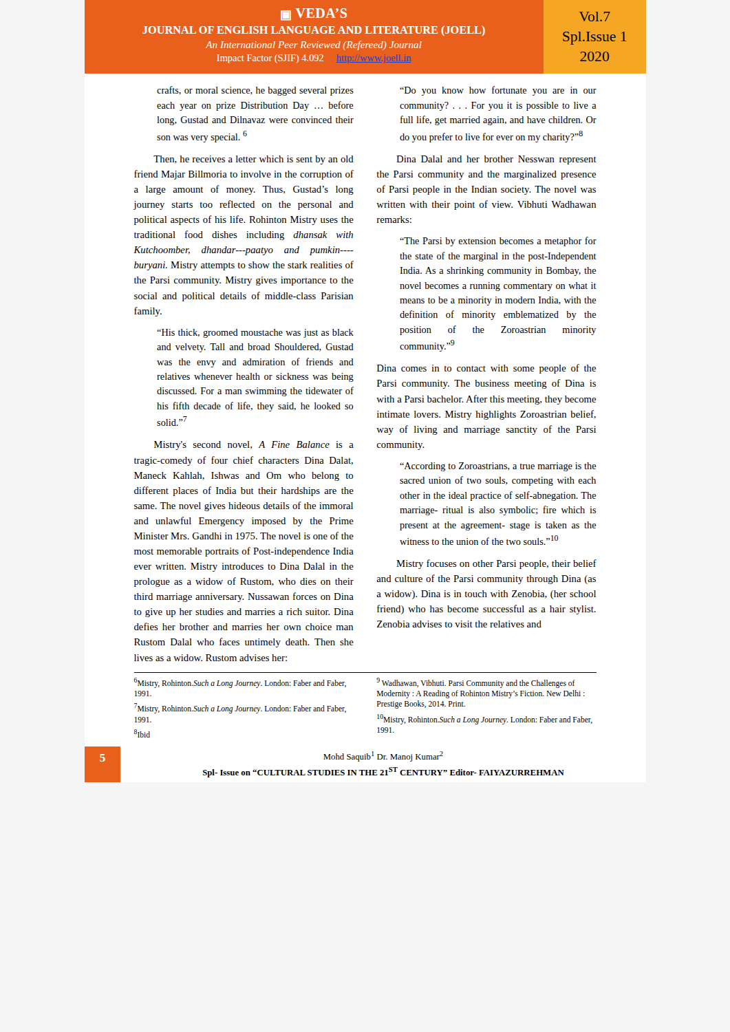▣ VEDA’S
JOURNAL OF ENGLISH LANGUAGE AND LITERATURE (JOELL)
An International Peer Reviewed (Refereed) Journal
Impact Factor (SJIF) 4.092 http://www.joell.in
Vol.7
Spl.Issue 1
2020
crafts, or moral science, he bagged several prizes each year on prize Distribution Day … before long, Gustad and Dilnavaz were convinced their son was very special. 6
Then, he receives a letter which is sent by an old friend Majar Billmoria to involve in the corruption of a large amount of money. Thus, Gustad’s long journey starts too reflected on the personal and political aspects of his life. Rohinton Mistry uses the traditional food dishes including dhansak with Kutchoomber, dhandar---paatyo and pumkin----buryani. Mistry attempts to show the stark realities of the Parsi community. Mistry gives importance to the social and political details of middle-class Parisian family.
“His thick, groomed moustache was just as black and velvety. Tall and broad Shouldered, Gustad was the envy and admiration of friends and relatives whenever health or sickness was being discussed. For a man swimming the tidewater of his fifth decade of life, they said, he looked so solid.”7
Mistry's second novel, A Fine Balance is a tragic-comedy of four chief characters Dina Dalat, Maneck Kahlah, Ishwas and Om who belong to different places of India but their hardships are the same. The novel gives hideous details of the immoral and unlawful Emergency imposed by the Prime Minister Mrs. Gandhi in 1975. The novel is one of the most memorable portraits of Post-independence India ever written. Mistry introduces to Dina Dalal in the prologue as a widow of Rustom, who dies on their third marriage anniversary. Nussawan forces on Dina to give up her studies and marries a rich suitor. Dina defies her brother and marries her own choice man Rustom Dalal who faces untimely death. Then she lives as a widow. Rustom advises her:
“Do you know how fortunate you are in our community? . . . For you it is possible to live a full life, get married again, and have children. Or do you prefer to live for ever on my charity?”8
Dina Dalal and her brother Nesswan represent the Parsi community and the marginalized presence of Parsi people in the Indian society. The novel was written with their point of view. Vibhuti Wadhawan remarks:
“The Parsi by extension becomes a metaphor for the state of the marginal in the post-Independent India. As a shrinking community in Bombay, the novel becomes a running commentary on what it means to be a minority in modern India, with the definition of minority emblematized by the position of the Zoroastrian minority community.”9
Dina comes in to contact with some people of the Parsi community. The business meeting of Dina is with a Parsi bachelor. After this meeting, they become intimate lovers. Mistry highlights Zoroastrian belief, way of living and marriage sanctity of the Parsi community.
“According to Zoroastrians, a true marriage is the sacred union of two souls, competing with each other in the ideal practice of self-abnegation. The marriage- ritual is also symbolic; fire which is present at the agreement- stage is taken as the witness to the union of the two souls.”10
Mistry focuses on other Parsi people, their belief and culture of the Parsi community through Dina (as a widow). Dina is in touch with Zenobia, (her school friend) who has become successful as a hair stylist. Zenobia advises to visit the relatives and
6Mistry, Rohinton.Such a Long Journey. London: Faber and Faber, 1991.
7Mistry, Rohinton.Such a Long Journey. London: Faber and Faber, 1991.
8Ibid
9 Wadhawan, Vibhuti. Parsi Community and the Challenges of Modernity : A Reading of Rohinton Mistry’s Fiction. New Delhi : Prestige Books, 2014. Print.
10Mistry, Rohinton.Such a Long Journey. London: Faber and Faber, 1991.
5
Mohd Saquib1 Dr. Manoj Kumar2
Spl- Issue on “CULTURAL STUDIES IN THE 21ST CENTURY” Editor- FAIYAZURREHMAN